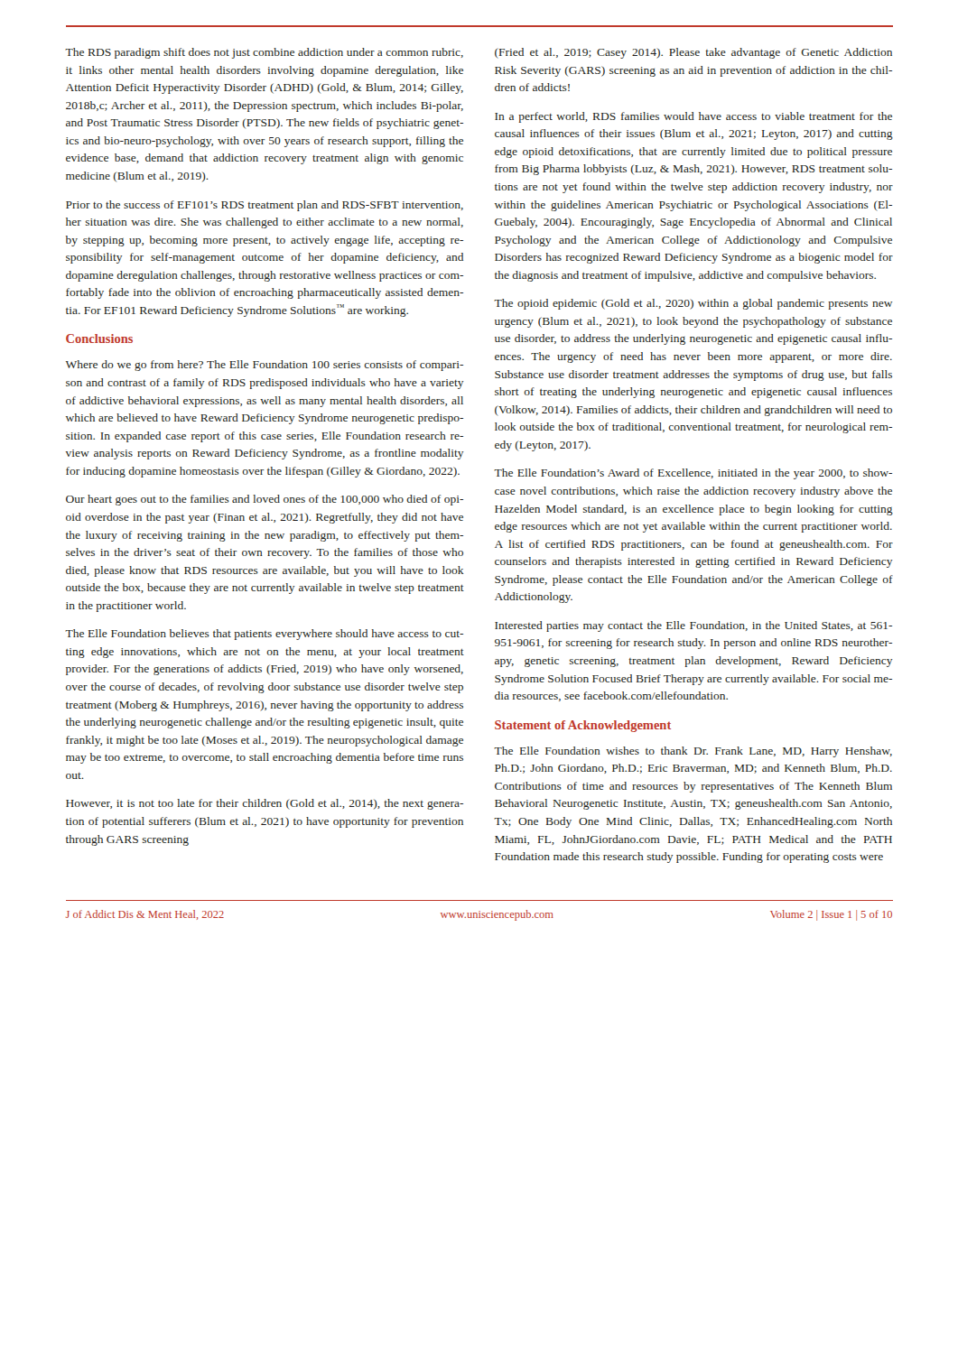The RDS paradigm shift does not just combine addiction under a common rubric, it links other mental health disorders involving dopamine deregulation, like Attention Deficit Hyperactivity Disorder (ADHD) (Gold, & Blum, 2014; Gilley, 2018b,c; Archer et al., 2011), the Depression spectrum, which includes Bi-polar, and Post Traumatic Stress Disorder (PTSD). The new fields of psychiatric genetics and bio-neuro-psychology, with over 50 years of research support, filling the evidence base, demand that addiction recovery treatment align with genomic medicine (Blum et al., 2019).
Prior to the success of EF101’s RDS treatment plan and RDS-SFBT intervention, her situation was dire. She was challenged to either acclimate to a new normal, by stepping up, becoming more present, to actively engage life, accepting responsibility for self-management outcome of her dopamine deficiency, and dopamine deregulation challenges, through restorative wellness practices or comfortably fade into the oblivion of encroaching pharmaceutically assisted dementia. For EF101 Reward Deficiency Syndrome Solutions™ are working.
Conclusions
Where do we go from here? The Elle Foundation 100 series consists of comparison and contrast of a family of RDS predisposed individuals who have a variety of addictive behavioral expressions, as well as many mental health disorders, all which are believed to have Reward Deficiency Syndrome neurogenetic predisposition. In expanded case report of this case series, Elle Foundation research review analysis reports on Reward Deficiency Syndrome, as a frontline modality for inducing dopamine homeostasis over the lifespan (Gilley & Giordano, 2022).
Our heart goes out to the families and loved ones of the 100,000 who died of opioid overdose in the past year (Finan et al., 2021). Regretfully, they did not have the luxury of receiving training in the new paradigm, to effectively put themselves in the driver’s seat of their own recovery. To the families of those who died, please know that RDS resources are available, but you will have to look outside the box, because they are not currently available in twelve step treatment in the practitioner world.
The Elle Foundation believes that patients everywhere should have access to cutting edge innovations, which are not on the menu, at your local treatment provider. For the generations of addicts (Fried, 2019) who have only worsened, over the course of decades, of revolving door substance use disorder twelve step treatment (Moberg & Humphreys, 2016), never having the opportunity to address the underlying neurogenetic challenge and/or the resulting epigenetic insult, quite frankly, it might be too late (Moses et al., 2019). The neuropsychological damage may be too extreme, to overcome, to stall encroaching dementia before time runs out.
However, it is not too late for their children (Gold et al., 2014), the next generation of potential sufferers (Blum et al., 2021) to have opportunity for prevention through GARS screening
(Fried et al., 2019; Casey 2014). Please take advantage of Genetic Addiction Risk Severity (GARS) screening as an aid in prevention of addiction in the children of addicts!
In a perfect world, RDS families would have access to viable treatment for the causal influences of their issues (Blum et al., 2021; Leyton, 2017) and cutting edge opioid detoxifications, that are currently limited due to political pressure from Big Pharma lobbyists (Luz, & Mash, 2021). However, RDS treatment solutions are not yet found within the twelve step addiction recovery industry, nor within the guidelines American Psychiatric or Psychological Associations (El-Guebaly, 2004). Encouragingly, Sage Encyclopedia of Abnormal and Clinical Psychology and the American College of Addictionology and Compulsive Disorders has recognized Reward Deficiency Syndrome as a biogenic model for the diagnosis and treatment of impulsive, addictive and compulsive behaviors.
The opioid epidemic (Gold et al., 2020) within a global pandemic presents new urgency (Blum et al., 2021), to look beyond the psychopathology of substance use disorder, to address the underlying neurogenetic and epigenetic causal influences. The urgency of need has never been more apparent, or more dire. Substance use disorder treatment addresses the symptoms of drug use, but falls short of treating the underlying neurogenetic and epigenetic causal influences (Volkow, 2014). Families of addicts, their children and grandchildren will need to look outside the box of traditional, conventional treatment, for neurological remedy (Leyton, 2017).
The Elle Foundation’s Award of Excellence, initiated in the year 2000, to showcase novel contributions, which raise the addiction recovery industry above the Hazelden Model standard, is an excellence place to begin looking for cutting edge resources which are not yet available within the current practitioner world. A list of certified RDS practitioners, can be found at geneushealth.com. For counselors and therapists interested in getting certified in Reward Deficiency Syndrome, please contact the Elle Foundation and/or the American College of Addictionology.
Interested parties may contact the Elle Foundation, in the United States, at 561-951-9061, for screening for research study. In person and online RDS neurotherapy, genetic screening, treatment plan development, Reward Deficiency Syndrome Solution Focused Brief Therapy are currently available. For social media resources, see facebook.com/ellefoundation.
Statement of Acknowledgement
The Elle Foundation wishes to thank Dr. Frank Lane, MD, Harry Henshaw, Ph.D.; John Giordano, Ph.D.; Eric Braverman, MD; and Kenneth Blum, Ph.D. Contributions of time and resources by representatives of The Kenneth Blum Behavioral Neurogenetic Institute, Austin, TX; geneushealth.com San Antonio, Tx; One Body One Mind Clinic, Dallas, TX; EnhancedHealing.com North Miami, FL, JohnJGiordano.com Davie, FL; PATH Medical and the PATH Foundation made this research study possible. Funding for operating costs were
J of Addict Dis & Ment Heal, 2022
www.unisciencepub.com
Volume 2 | Issue 1 | 5 of 10